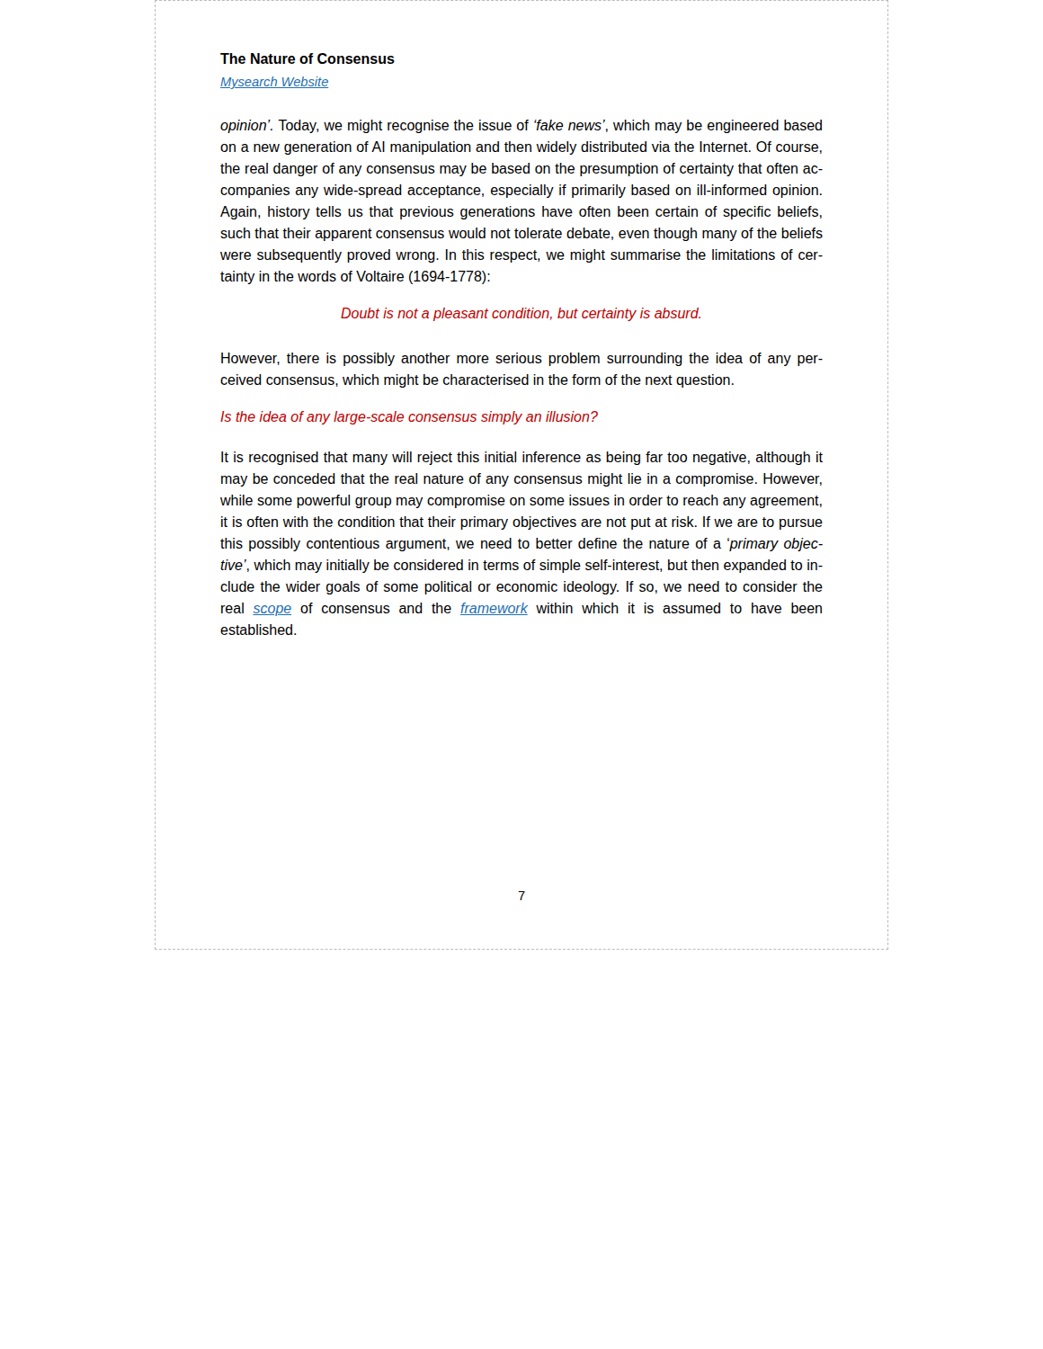The Nature of Consensus
Mysearch Website
opinion’. Today, we might recognise the issue of ‘fake news’, which may be engineered based on a new generation of AI manipulation and then widely distributed via the Internet. Of course, the real danger of any consensus may be based on the presumption of certainty that often accompanies any wide-spread acceptance, especially if primarily based on ill-informed opinion. Again, history tells us that previous generations have often been certain of specific beliefs, such that their apparent consensus would not tolerate debate, even though many of the beliefs were subsequently proved wrong. In this respect, we might summarise the limitations of certainty in the words of Voltaire (1694-1778):
Doubt is not a pleasant condition, but certainty is absurd.
However, there is possibly another more serious problem surrounding the idea of any perceived consensus, which might be characterised in the form of the next question.
Is the idea of any large-scale consensus simply an illusion?
It is recognised that many will reject this initial inference as being far too negative, although it may be conceded that the real nature of any consensus might lie in a compromise. However, while some powerful group may compromise on some issues in order to reach any agreement, it is often with the condition that their primary objectives are not put at risk. If we are to pursue this possibly contentious argument, we need to better define the nature of a ‘primary objective’, which may initially be considered in terms of simple self-interest, but then expanded to include the wider goals of some political or economic ideology. If so, we need to consider the real scope of consensus and the framework within which it is assumed to have been established.
7